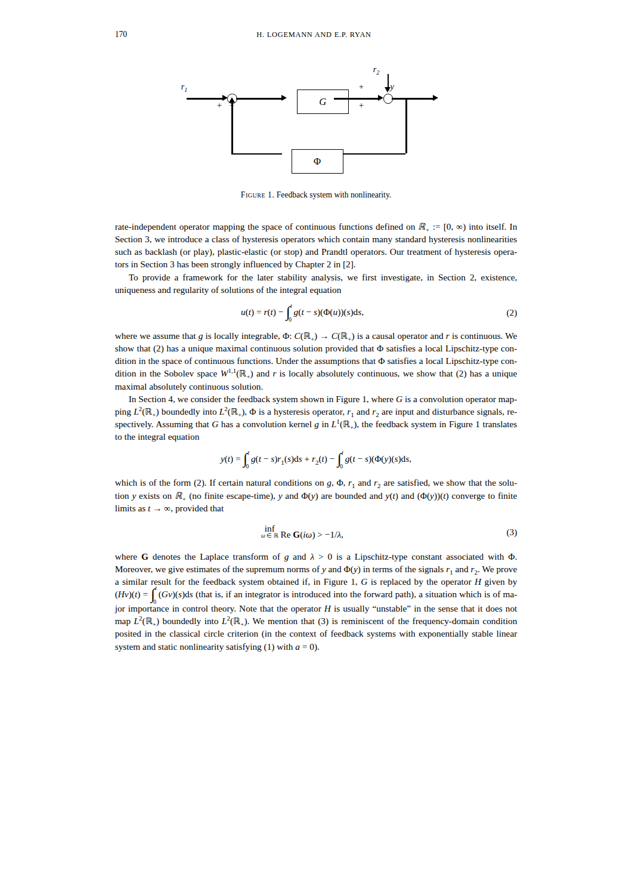170 H. Logemann and E.P. Ryan
r1
+ −
G
+ + r2
y
Φ
Figure 1. Feedback system with nonlinearity.
rate-independent operator mapping the space of continuous functions defined on ℝ+ := [0, ∞) into itself. In Section 3, we introduce a class of hysteresis operators which contain many standard hysteresis nonlinearities such as backlash (or play), plastic-elastic (or stop) and Prandtl operators. Our treatment of hysteresis operators in Section 3 has been strongly influenced by Chapter 2 in [2].
To provide a framework for the later stability analysis, we first investigate, in Section 2, existence, uniqueness and regularity of solutions of the integral equation
u(t) = r(t) − ∫t 0 g(t − s)(Φ(u))(s)ds,
(2)
where we assume that g is locally integrable, Φ: C(ℝ+) → C(ℝ+) is a causal operator and r is continuous. We show that (2) has a unique maximal continuous solution provided that Φ satisfies a local Lipschitz-type condition in the space of continuous functions. Under the assumptions that Φ satisfies a local Lipschitz-type condition in the Sobolev space W1,1(ℝ+) and r is locally absolutely continuous, we show that (2) has a unique maximal absolutely continuous solution.
In Section 4, we consider the feedback system shown in Figure 1, where G is a convolution operator mapping L2(ℝ+) boundedly into L2(ℝ+), Φ is a hysteresis operator, r1 and r2 are input and disturbance signals, respectively. Assuming that G has a convolution kernel g in L1(ℝ+), the feedback system in Figure 1 translates to the integral equation
y(t) = ∫t 0 g(t − s)r1(s)ds + r2(t) − ∫t 0 g(t − s)(Φ(y)(s)ds,
which is of the form (2). If certain natural conditions on g, Φ, r1 and r2 are satisfied, we show that the solution y exists on ℝ+ (no finite escape-time), y and Φ(y) are bounded and y(t) and (Φ(y))(t) converge to finite limits as t → ∞, provided that
inf ω ∈ ℝ Re G(iω) > −1/λ,
(3)
where G denotes the Laplace transform of g and λ > 0 is a Lipschitz-type constant associated with Φ. Moreover, we give estimates of the supremum norms of y and Φ(y) in terms of the signals r1 and r2. We prove a similar result for the feedback system obtained if, in Figure 1, G is replaced by the operator H given by (Hv)(t) = ∫t 0(Gv)(s)ds (that is, if an integrator is introduced into the forward path), a situation which is of major importance in control theory. Note that the operator H is usually “unstable” in the sense that it does not map L2(ℝ+) boundedly into L2(ℝ+). We mention that (3) is reminiscent of the frequency-domain condition posited in the classical circle criterion (in the context of feedback systems with exponentially stable linear system and static nonlinearity satisfying (1) with a = 0).